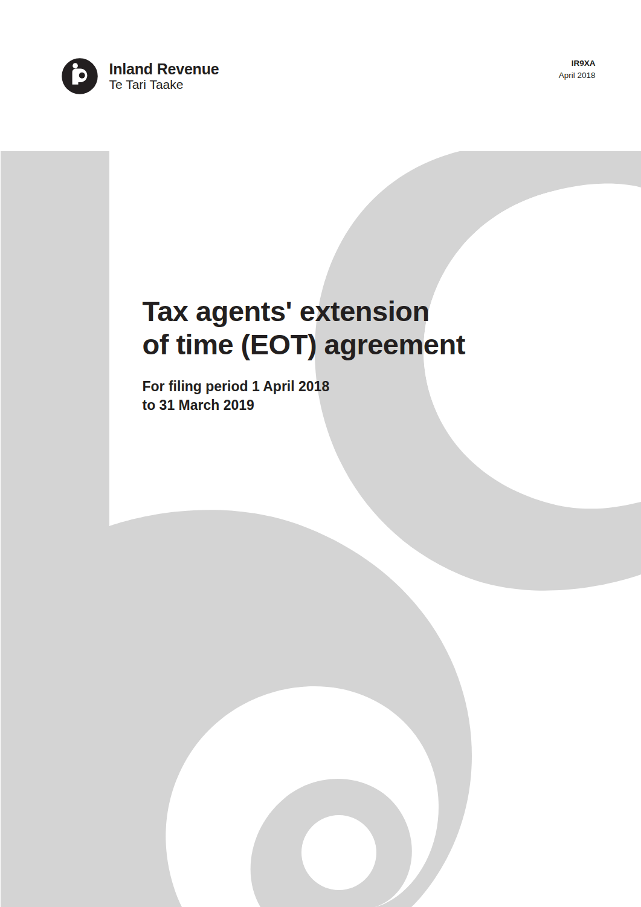Inland Revenue
Te Tari Taake
IR9XA
April 2018
Tax agents' extension
of time (EOT) agreement
For filing period 1 April 2018
to 31 March 2019